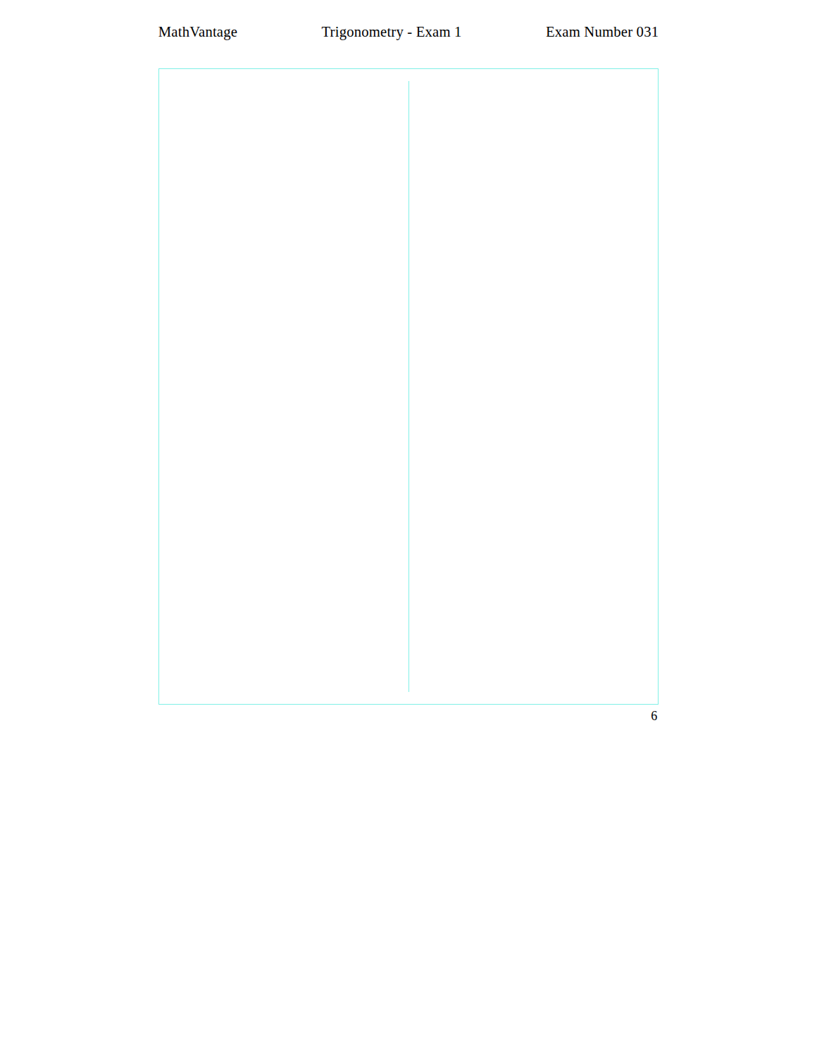MathVantage
Trigonometry - Exam 1
Exam Number 031
6